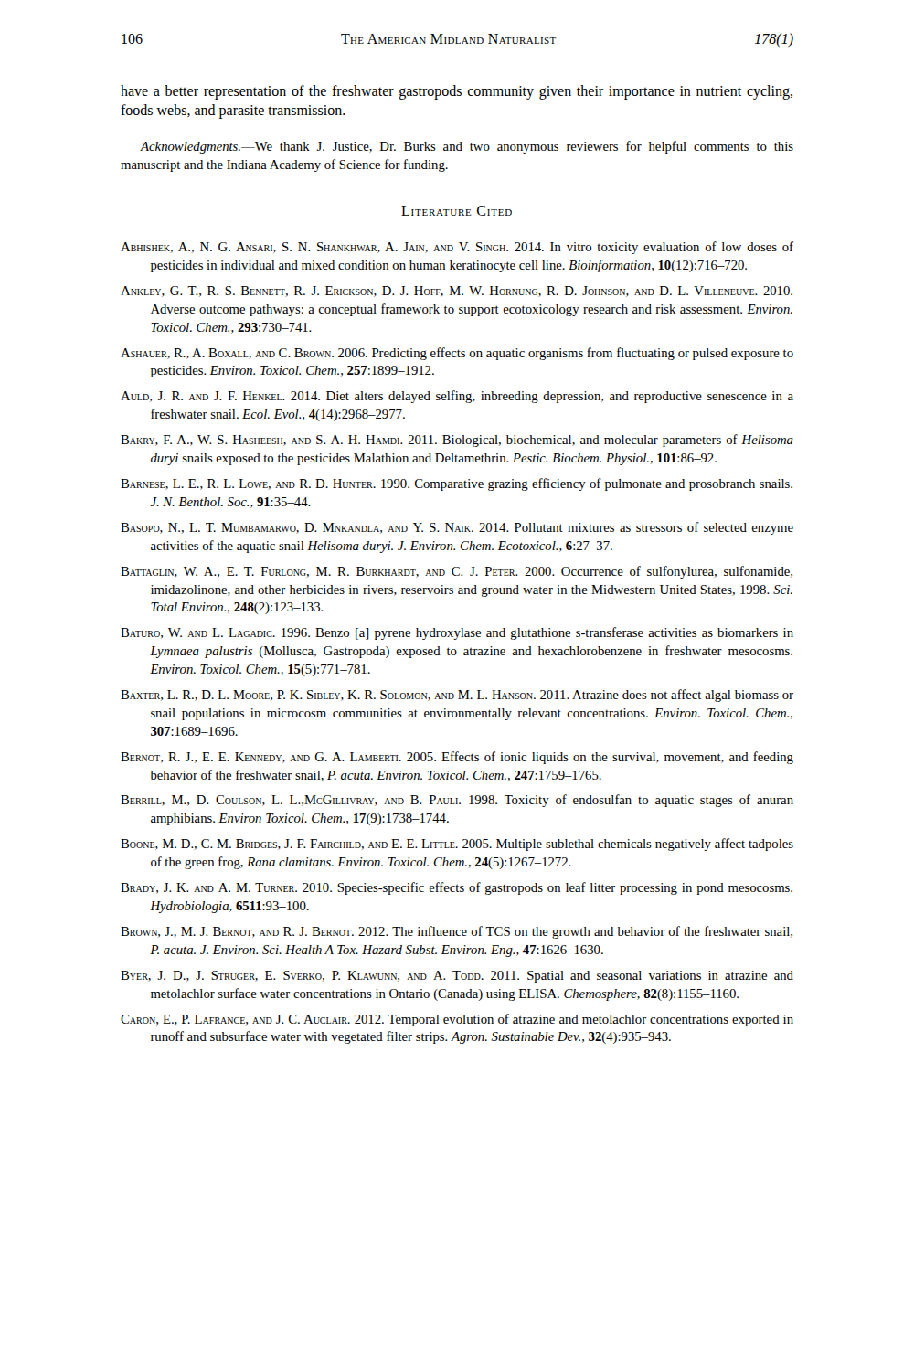106 The American Midland Naturalist 178(1)
have a better representation of the freshwater gastropods community given their importance in nutrient cycling, foods webs, and parasite transmission.
Acknowledgments.—We thank J. Justice, Dr. Burks and two anonymous reviewers for helpful comments to this manuscript and the Indiana Academy of Science for funding.
Literature Cited
Abhishek, A., N. G. Ansari, S. N. Shankhwar, A. Jain, and V. Singh. 2014. In vitro toxicity evaluation of low doses of pesticides in individual and mixed condition on human keratinocyte cell line. Bioinformation, 10(12):716–720.
Ankley, G. T., R. S. Bennett, R. J. Erickson, D. J. Hoff, M. W. Hornung, R. D. Johnson, and D. L. Villeneuve. 2010. Adverse outcome pathways: a conceptual framework to support ecotoxicology research and risk assessment. Environ. Toxicol. Chem., 293:730–741.
Ashauer, R., A. Boxall, and C. Brown. 2006. Predicting effects on aquatic organisms from fluctuating or pulsed exposure to pesticides. Environ. Toxicol. Chem., 257:1899–1912.
Auld, J. R. and J. F. Henkel. 2014. Diet alters delayed selfing, inbreeding depression, and reproductive senescence in a freshwater snail. Ecol. Evol., 4(14):2968–2977.
Bakry, F. A., W. S. Hasheesh, and S. A. H. Hamdi. 2011. Biological, biochemical, and molecular parameters of Helisoma duryi snails exposed to the pesticides Malathion and Deltamethrin. Pestic. Biochem. Physiol., 101:86–92.
Barnese, L. E., R. L. Lowe, and R. D. Hunter. 1990. Comparative grazing efficiency of pulmonate and prosobranch snails. J. N. Benthol. Soc., 91:35–44.
Basopo, N., L. T. Mumbamarwo, D. Mnkandla, and Y. S. Naik. 2014. Pollutant mixtures as stressors of selected enzyme activities of the aquatic snail Helisoma duryi. J. Environ. Chem. Ecotoxicol., 6:27–37.
Battaglin, W. A., E. T. Furlong, M. R. Burkhardt, and C. J. Peter. 2000. Occurrence of sulfonylurea, sulfonamide, imidazolinone, and other herbicides in rivers, reservoirs and ground water in the Midwestern United States, 1998. Sci. Total Environ., 248(2):123–133.
Baturo, W. and L. Lagadic. 1996. Benzo [a] pyrene hydroxylase and glutathione s-transferase activities as biomarkers in Lymnaea palustris (Mollusca, Gastropoda) exposed to atrazine and hexachlorobenzene in freshwater mesocosms. Environ. Toxicol. Chem., 15(5):771–781.
Baxter, L. R., D. L. Moore, P. K. Sibley, K. R. Solomon, and M. L. Hanson. 2011. Atrazine does not affect algal biomass or snail populations in microcosm communities at environmentally relevant concentrations. Environ. Toxicol. Chem., 307:1689–1696.
Bernot, R. J., E. E. Kennedy, and G. A. Lamberti. 2005. Effects of ionic liquids on the survival, movement, and feeding behavior of the freshwater snail, P. acuta. Environ. Toxicol. Chem., 247:1759–1765.
Berrill, M., D. Coulson, L. L.,McGillivray, and B. Pauli. 1998. Toxicity of endosulfan to aquatic stages of anuran amphibians. Environ Toxicol. Chem., 17(9):1738–1744.
Boone, M. D., C. M. Bridges, J. F. Fairchild, and E. E. Little. 2005. Multiple sublethal chemicals negatively affect tadpoles of the green frog, Rana clamitans. Environ. Toxicol. Chem., 24(5):1267–1272.
Brady, J. K. and A. M. Turner. 2010. Species-specific effects of gastropods on leaf litter processing in pond mesocosms. Hydrobiologia, 6511:93–100.
Brown, J., M. J. Bernot, and R. J. Bernot. 2012. The influence of TCS on the growth and behavior of the freshwater snail, P. acuta. J. Environ. Sci. Health A Tox. Hazard Subst. Environ. Eng., 47:1626–1630.
Byer, J. D., J. Struger, E. Sverko, P. Klawunn, and A. Todd. 2011. Spatial and seasonal variations in atrazine and metolachlor surface water concentrations in Ontario (Canada) using ELISA. Chemosphere, 82(8):1155–1160.
Caron, E., P. Lafrance, and J. C. Auclair. 2012. Temporal evolution of atrazine and metolachlor concentrations exported in runoff and subsurface water with vegetated filter strips. Agron. Sustainable Dev., 32(4):935–943.